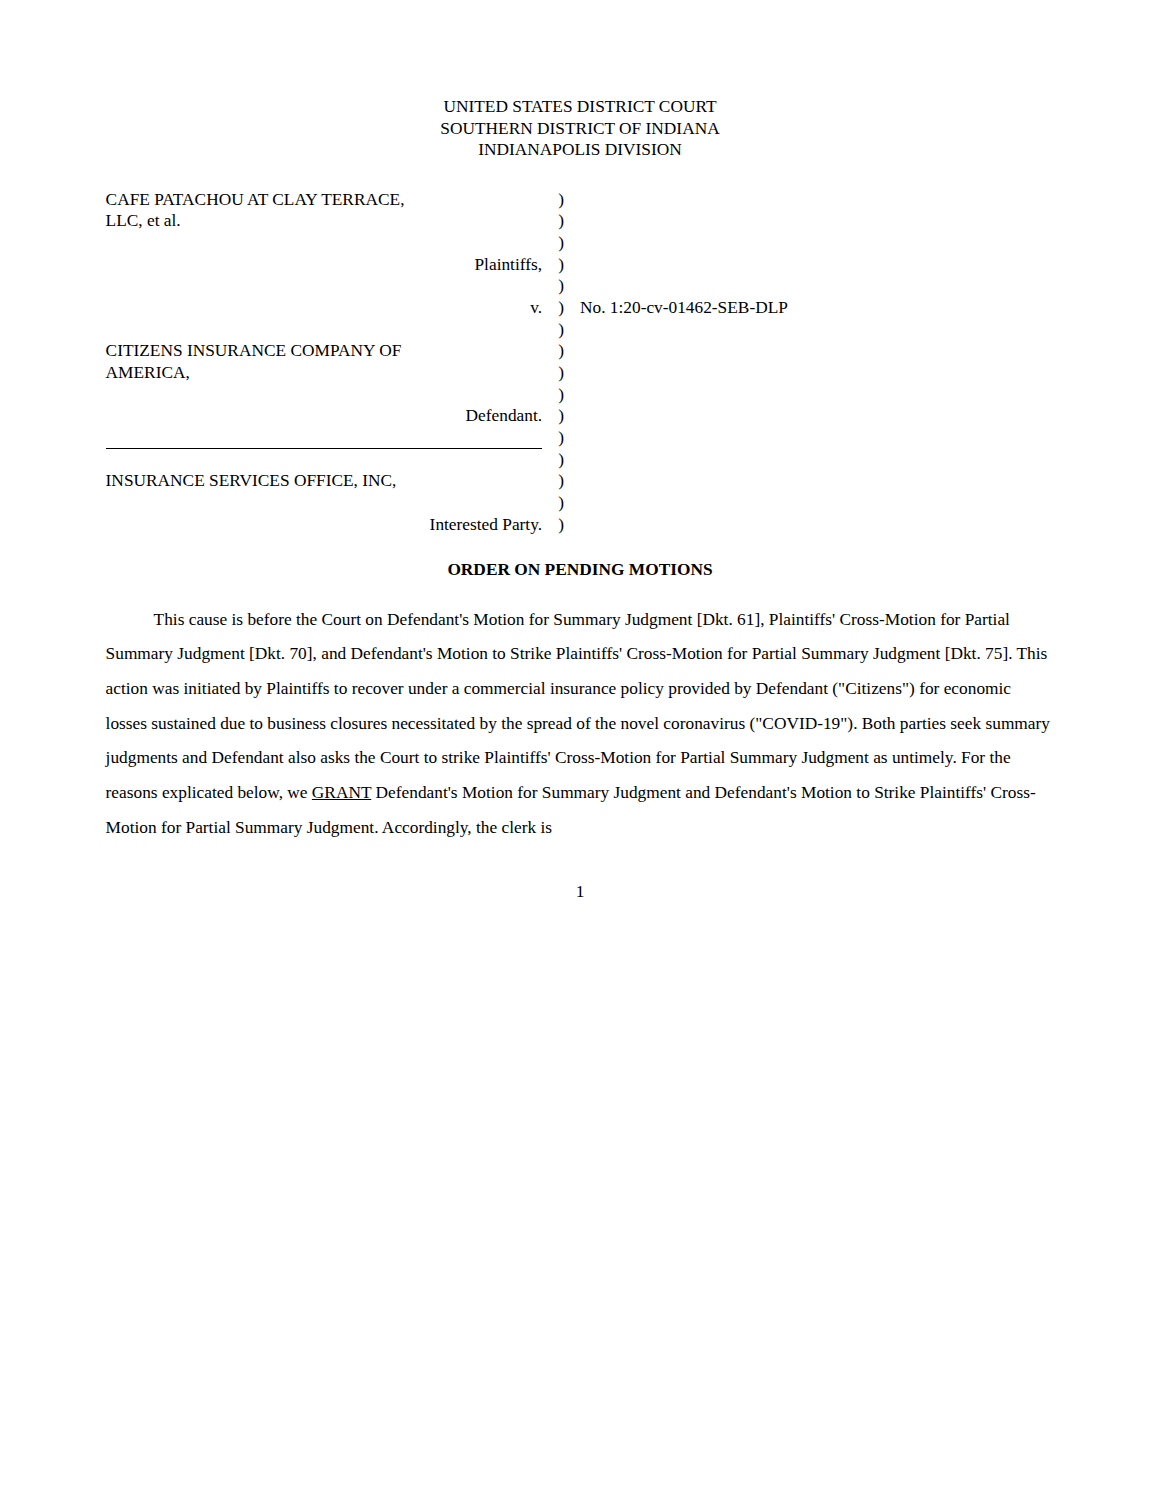UNITED STATES DISTRICT COURT
SOUTHERN DISTRICT OF INDIANA
INDIANAPOLIS DIVISION
| CAFE PATACHOU AT CLAY TERRACE, LLC, et al. | ) ) | |
| | ) | |
| Plaintiffs, | ) | |
| | ) | |
| v. | ) | No. 1:20-cv-01462-SEB-DLP |
| | ) | |
| CITIZENS INSURANCE COMPANY OF AMERICA, | ) ) | |
| | ) | |
| Defendant. | ) | |
| | ) | |
| | ) | |
| INSURANCE SERVICES OFFICE, INC, | ) | |
| | ) | |
| Interested Party. | ) | |
ORDER ON PENDING MOTIONS
This cause is before the Court on Defendant's Motion for Summary Judgment [Dkt. 61], Plaintiffs' Cross-Motion for Partial Summary Judgment [Dkt. 70], and Defendant's Motion to Strike Plaintiffs' Cross-Motion for Partial Summary Judgment [Dkt. 75]. This action was initiated by Plaintiffs to recover under a commercial insurance policy provided by Defendant ("Citizens") for economic losses sustained due to business closures necessitated by the spread of the novel coronavirus ("COVID-19"). Both parties seek summary judgments and Defendant also asks the Court to strike Plaintiffs' Cross-Motion for Partial Summary Judgment as untimely. For the reasons explicated below, we GRANT Defendant's Motion for Summary Judgment and Defendant's Motion to Strike Plaintiffs' Cross-Motion for Partial Summary Judgment. Accordingly, the clerk is
1